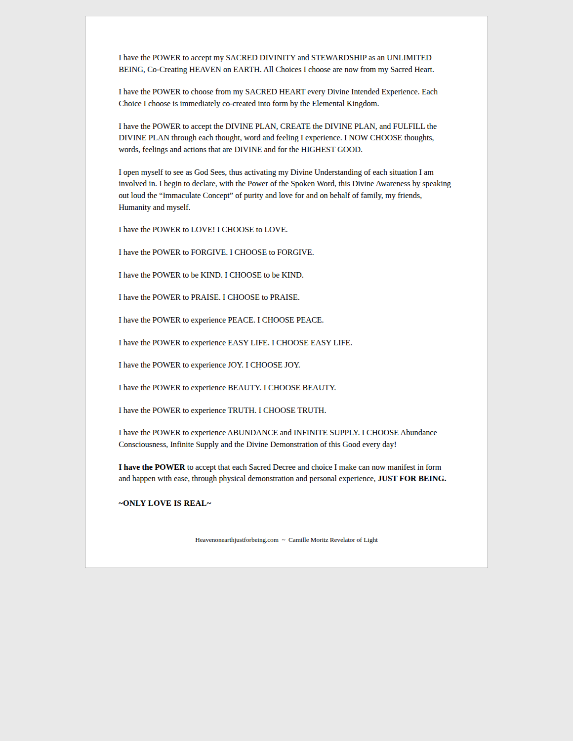I have the POWER to accept my SACRED DIVINITY and STEWARDSHIP as an UNLIMITED BEING, Co-Creating HEAVEN on EARTH. All Choices I choose are now from my Sacred Heart.
I have the POWER to choose from my SACRED HEART every Divine Intended Experience. Each Choice I choose is immediately co-created into form by the Elemental Kingdom.
I have the POWER to accept the DIVINE PLAN, CREATE the DIVINE PLAN, and FULFILL the DIVINE PLAN through each thought, word and feeling I experience. I NOW CHOOSE thoughts, words, feelings and actions that are DIVINE and for the HIGHEST GOOD.
I open myself to see as God Sees, thus activating my Divine Understanding of each situation I am involved in. I begin to declare, with the Power of the Spoken Word, this Divine Awareness by speaking out loud the “Immaculate Concept” of purity and love for and on behalf of family, my friends, Humanity and myself.
I have the POWER to LOVE! I CHOOSE to LOVE.
I have the POWER to FORGIVE. I CHOOSE to FORGIVE.
I have the POWER to be KIND. I CHOOSE to be KIND.
I have the POWER to PRAISE. I CHOOSE to PRAISE.
I have the POWER to experience PEACE. I CHOOSE PEACE.
I have the POWER to experience EASY LIFE. I CHOOSE EASY LIFE.
I have the POWER to experience JOY. I CHOOSE JOY.
I have the POWER to experience BEAUTY. I CHOOSE BEAUTY.
I have the POWER to experience TRUTH. I CHOOSE TRUTH.
I have the POWER to experience ABUNDANCE and INFINITE SUPPLY. I CHOOSE Abundance Consciousness, Infinite Supply and the Divine Demonstration of this Good every day!
I have the POWER to accept that each Sacred Decree and choice I make can now manifest in form and happen with ease, through physical demonstration and personal experience, JUST FOR BEING.
~ONLY LOVE IS REAL~
Heavenonearthjustforbeing.com ~ Camille Moritz Revelator of Light